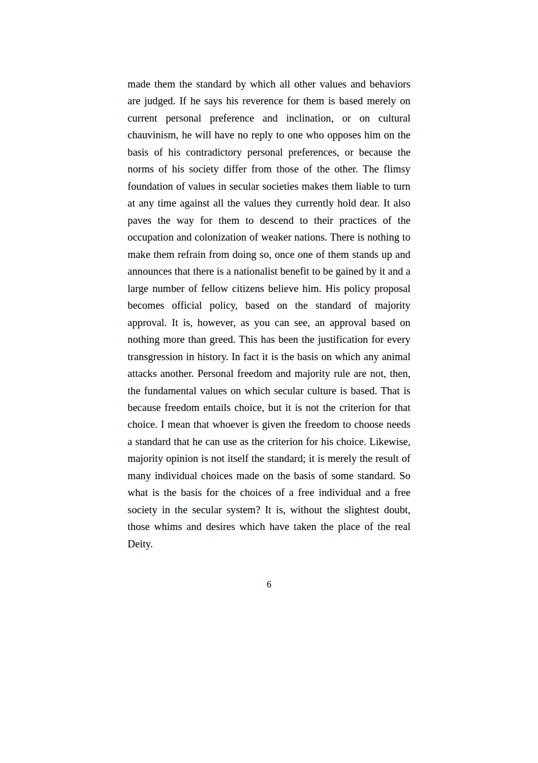made them the standard by which all other values and beha­viors are judged. If he says his reverence for them is based merely on current personal preference and inclination, or on cultural chauvinism, he will have no reply to one who op­poses him on the basis of his contradictory personal prefe­rences, or because the norms of his society differ from those of the other. The flimsy foundation of values in secular so­cieties makes them liable to turn at any time against all the values they currently hold dear. It also paves the way for them to descend to their practices of the occupation and co­lonization of weaker nations. There is nothing to make them refrain from doing so, once one of them stands up and an­nounces that there is a nationalist benefit to be gained by it and a large number of fellow citizens believe him. His policy proposal becomes official policy, based on the standard of majority approval. It is, however, as you can see, an approv­al based on nothing more than greed. This has been the justi­fication for every transgression in history. In fact it is the basis on which any animal attacks another. Personal freedom and majority rule are not, then, the fundamental values on which secular culture is based. That is because freedom en­tails choice, but it is not the criterion for that choice. I mean that whoever is given the freedom to choose needs a stan­dard that he can use as the criterion for his choice. Likewise, majority opinion is not itself the standard; it is merely the result of many individual choices made on the basis of some standard. So what is the basis for the choices of a free indi­vidual and a free society in the secular system? It is, without the slightest doubt, those whims and desires which have tak­en the place of the real Deity.
6